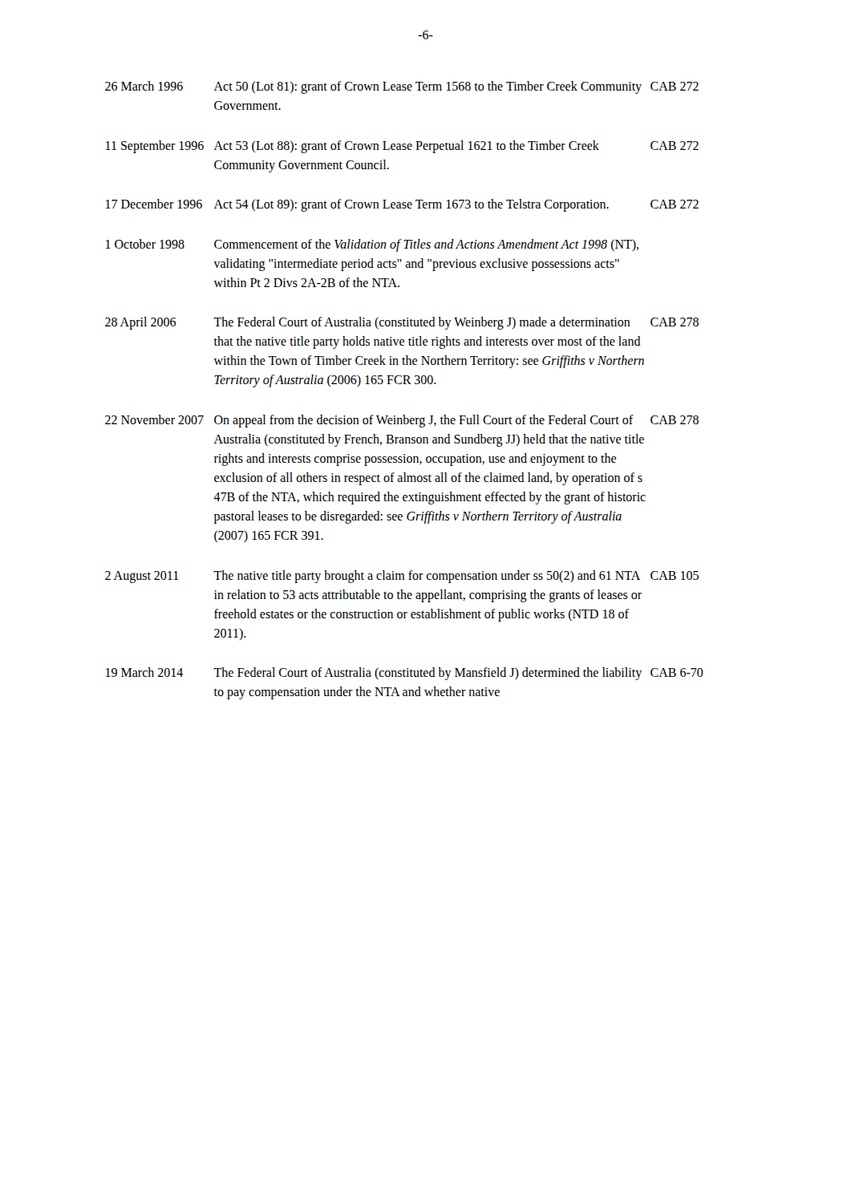-6-
| 26 March 1996 | Act 50 (Lot 81): grant of Crown Lease Term 1568 to the Timber Creek Community Government. | CAB 272 |
| 11 September 1996 | Act 53 (Lot 88): grant of Crown Lease Perpetual 1621 to the Timber Creek Community Government Council. | CAB 272 |
| 17 December 1996 | Act 54 (Lot 89): grant of Crown Lease Term 1673 to the Telstra Corporation. | CAB 272 |
| 1 October 1998 | Commencement of the Validation of Titles and Actions Amendment Act 1998 (NT), validating "intermediate period acts" and "previous exclusive possessions acts" within Pt 2 Divs 2A-2B of the NTA. | |
| 28 April 2006 | The Federal Court of Australia (constituted by Weinberg J) made a determination that the native title party holds native title rights and interests over most of the land within the Town of Timber Creek in the Northern Territory: see Griffiths v Northern Territory of Australia (2006) 165 FCR 300. | CAB 278 |
| 22 November 2007 | On appeal from the decision of Weinberg J, the Full Court of the Federal Court of Australia (constituted by French, Branson and Sundberg JJ) held that the native title rights and interests comprise possession, occupation, use and enjoyment to the exclusion of all others in respect of almost all of the claimed land, by operation of s 47B of the NTA, which required the extinguishment effected by the grant of historic pastoral leases to be disregarded: see Griffiths v Northern Territory of Australia (2007) 165 FCR 391. | CAB 278 |
| 2 August 2011 | The native title party brought a claim for compensation under ss 50(2) and 61 NTA in relation to 53 acts attributable to the appellant, comprising the grants of leases or freehold estates or the construction or establishment of public works (NTD 18 of 2011). | CAB 105 |
| 19 March 2014 | The Federal Court of Australia (constituted by Mansfield J) determined the liability to pay compensation under the NTA and whether native | CAB 6-70 |